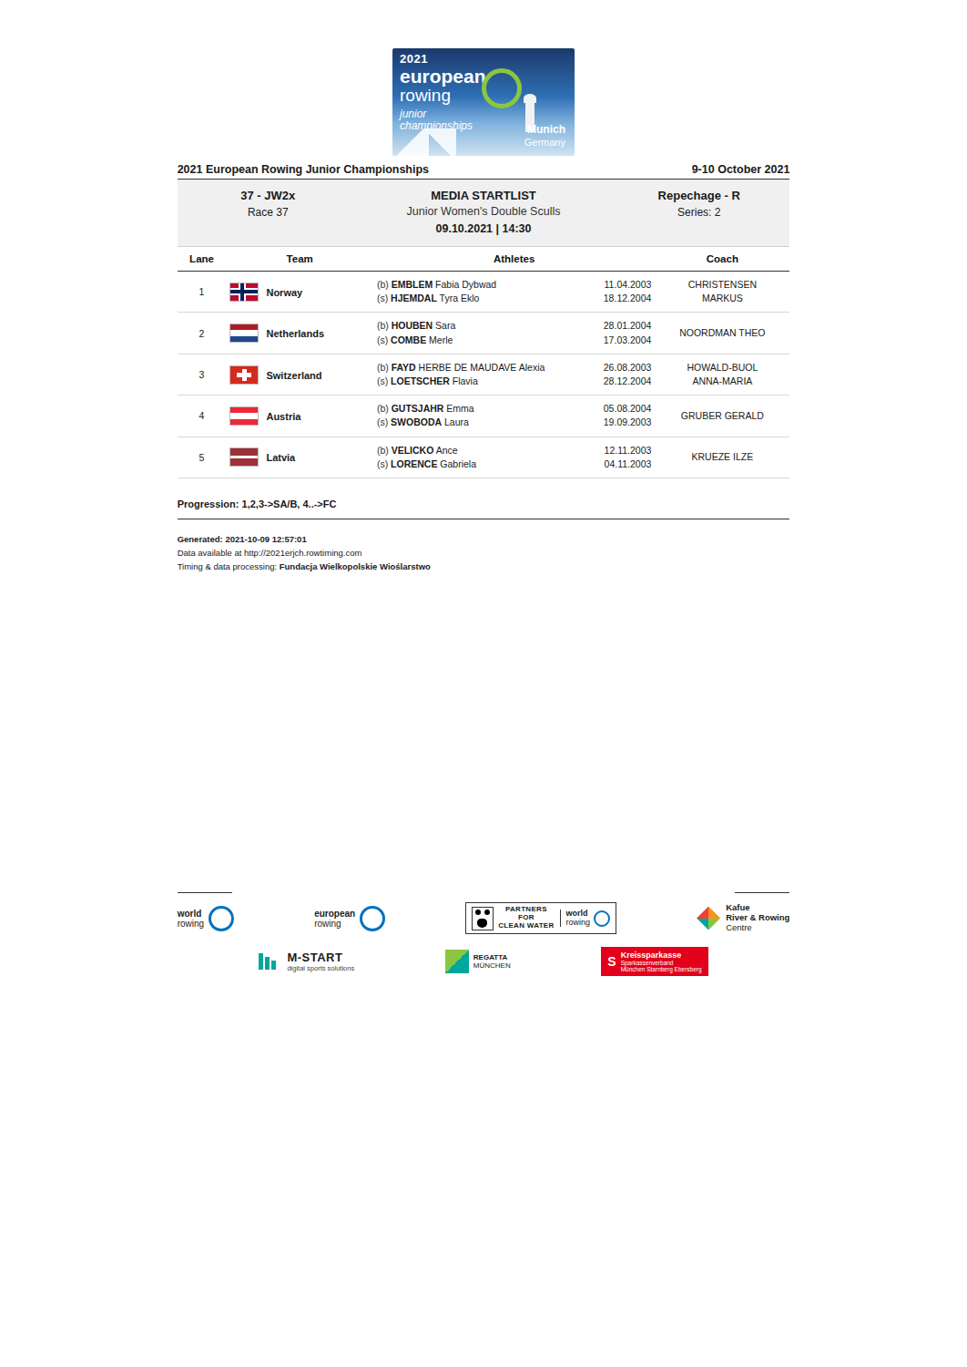2021
european
rowing
junior
championships
MunichGermany
2021 European Rowing Junior Championships
9-10 October 2021
37 - JW2x
Race 37
MEDIA STARTLIST
Junior Women's Double Sculls
09.10.2021 | 14:30
Repechage - R
Series: 2
| Lane | Team | Athletes | Coach |
| --- | --- | --- | --- |
| 1 | Norway | (b) EMBLEM Fabia Dybwad 11.04.2003 (s) HJEMDAL Tyra Eklo 18.12.2004 | CHRISTENSEN MARKUS |
| 2 | Netherlands | (b) HOUBEN Sara 28.01.2004 (s) COMBE Merle 17.03.2004 | NOORDMAN THEO |
| 3 | Switzerland | (b) FAYD HERBE DE MAUDAVE Alexia 26.08.2003 (s) LOETSCHER Flavia 28.12.2004 | HOWALD-BUOL ANNA-MARIA |
| 4 | Austria | (b) GUTSJAHR Emma 05.08.2004 (s) SWOBODA Laura 19.09.2003 | GRUBER GERALD |
| 5 | Latvia | (b) VELICKO Ance 12.11.2003 (s) LORENCE Gabriela 04.11.2003 | KRUEZE ILZE |
Progression: 1,2,3->SA/B, 4..->FC
Generated: 2021-10-09 12:57:01
Data available at http://2021erjch.rowtiming.com
Timing & data processing: Fundacja Wielkopolskie Wioślarstwo
world rowing
european rowing
PARTNERS
FOR
CLEAN WATER
world rowing
Kafue River & Rowing Centre
M-START digital sports solutions
REGATTA MÜNCHEN
S
Kreissparkasse Sparkassenverband
München Starnberg Ebersberg